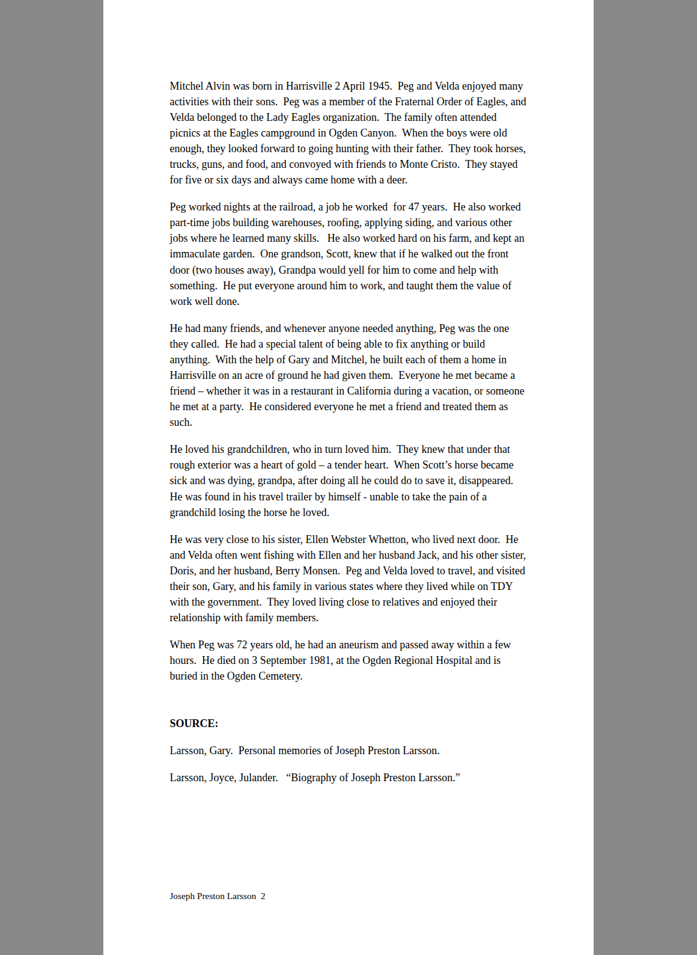Mitchel Alvin was born in Harrisville 2 April 1945. Peg and Velda enjoyed many activities with their sons. Peg was a member of the Fraternal Order of Eagles, and Velda belonged to the Lady Eagles organization. The family often attended picnics at the Eagles campground in Ogden Canyon. When the boys were old enough, they looked forward to going hunting with their father. They took horses, trucks, guns, and food, and convoyed with friends to Monte Cristo. They stayed for five or six days and always came home with a deer.
Peg worked nights at the railroad, a job he worked for 47 years. He also worked part-time jobs building warehouses, roofing, applying siding, and various other jobs where he learned many skills. He also worked hard on his farm, and kept an immaculate garden. One grandson, Scott, knew that if he walked out the front door (two houses away), Grandpa would yell for him to come and help with something. He put everyone around him to work, and taught them the value of work well done.
He had many friends, and whenever anyone needed anything, Peg was the one they called. He had a special talent of being able to fix anything or build anything. With the help of Gary and Mitchel, he built each of them a home in Harrisville on an acre of ground he had given them. Everyone he met became a friend – whether it was in a restaurant in California during a vacation, or someone he met at a party. He considered everyone he met a friend and treated them as such.
He loved his grandchildren, who in turn loved him. They knew that under that rough exterior was a heart of gold – a tender heart. When Scott’s horse became sick and was dying, grandpa, after doing all he could do to save it, disappeared. He was found in his travel trailer by himself - unable to take the pain of a grandchild losing the horse he loved.
He was very close to his sister, Ellen Webster Whetton, who lived next door. He and Velda often went fishing with Ellen and her husband Jack, and his other sister, Doris, and her husband, Berry Monsen. Peg and Velda loved to travel, and visited their son, Gary, and his family in various states where they lived while on TDY with the government. They loved living close to relatives and enjoyed their relationship with family members.
When Peg was 72 years old, he had an aneurism and passed away within a few hours. He died on 3 September 1981, at the Ogden Regional Hospital and is buried in the Ogden Cemetery.
SOURCE:
Larsson, Gary. Personal memories of Joseph Preston Larsson.
Larsson, Joyce, Julander. “Biography of Joseph Preston Larsson.”
Joseph Preston Larsson 2